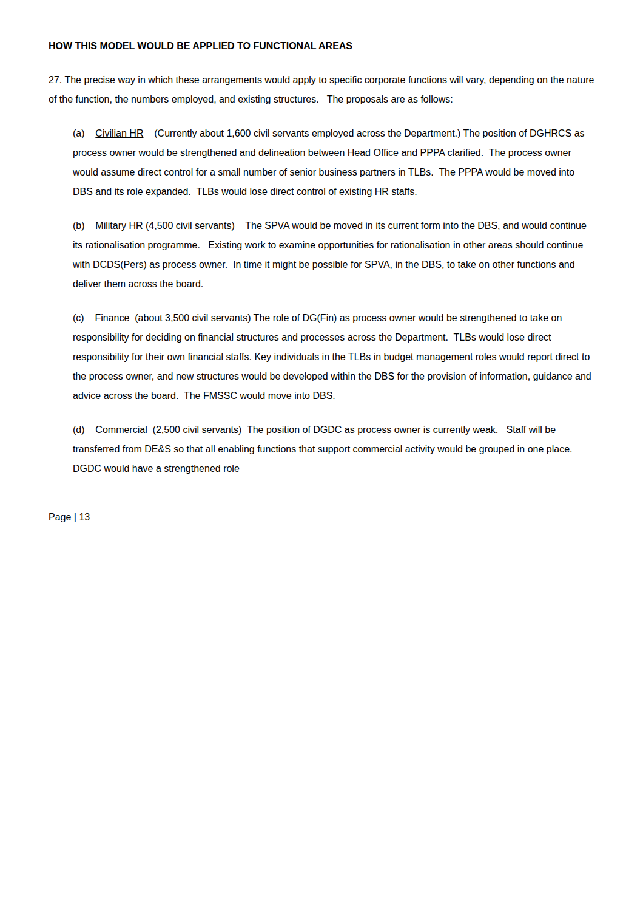How this model would be applied to functional areas
27. The precise way in which these arrangements would apply to specific corporate functions will vary, depending on the nature of the function, the numbers employed, and existing structures. The proposals are as follows:
(a) Civilian HR (Currently about 1,600 civil servants employed across the Department.) The position of DGHRCS as process owner would be strengthened and delineation between Head Office and PPPA clarified. The process owner would assume direct control for a small number of senior business partners in TLBs. The PPPA would be moved into DBS and its role expanded. TLBs would lose direct control of existing HR staffs.
(b) Military HR (4,500 civil servants) The SPVA would be moved in its current form into the DBS, and would continue its rationalisation programme. Existing work to examine opportunities for rationalisation in other areas should continue with DCDS(Pers) as process owner. In time it might be possible for SPVA, in the DBS, to take on other functions and deliver them across the board.
(c) Finance (about 3,500 civil servants) The role of DG(Fin) as process owner would be strengthened to take on responsibility for deciding on financial structures and processes across the Department. TLBs would lose direct responsibility for their own financial staffs. Key individuals in the TLBs in budget management roles would report direct to the process owner, and new structures would be developed within the DBS for the provision of information, guidance and advice across the board. The FMSSC would move into DBS.
(d) Commercial (2,500 civil servants) The position of DGDC as process owner is currently weak. Staff will be transferred from DE&S so that all enabling functions that support commercial activity would be grouped in one place. DGDC would have a strengthened role
Page | 13